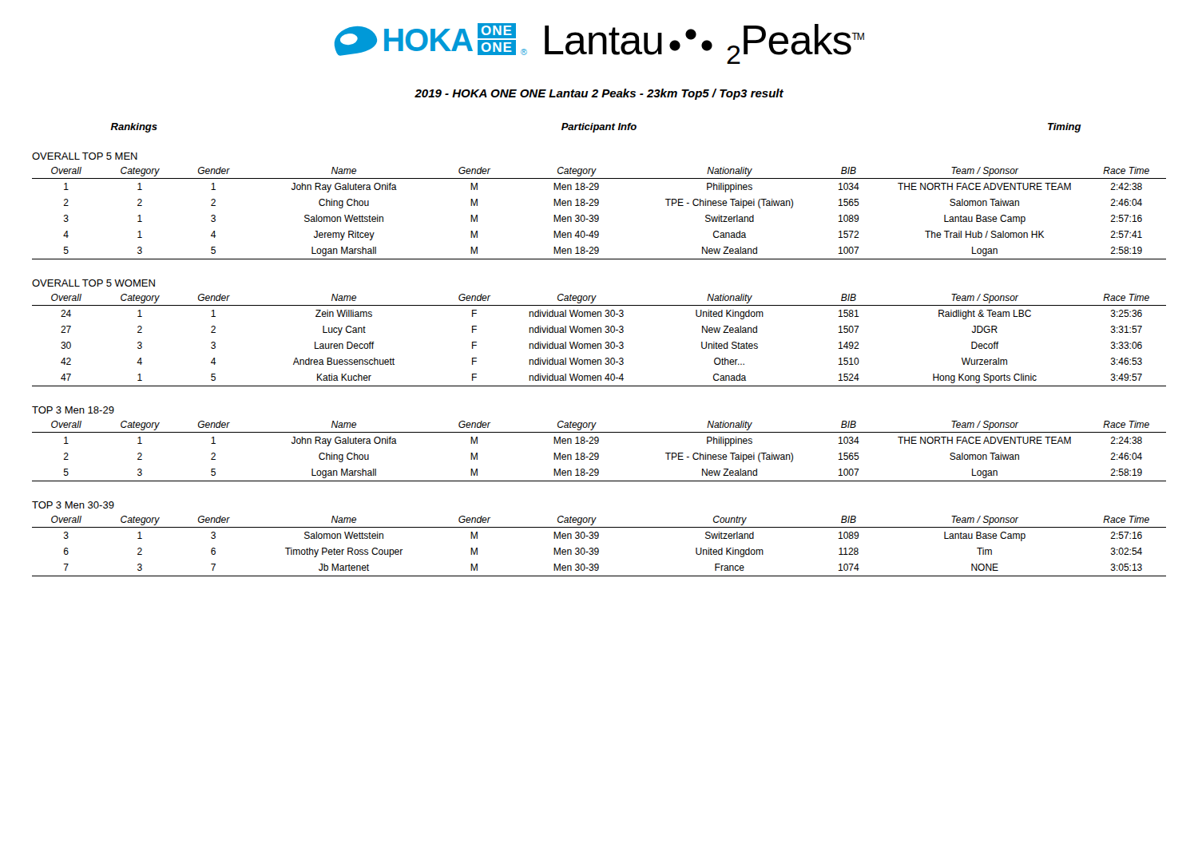HOKA
ONE ONE
®
Lantau 2 PeaksTM
2019 - HOKA ONE ONE Lantau 2 Peaks - 23km Top5 / Top3 result
Rankings
Participant Info
Timing
OVERALL TOP 5 MEN
| Overall | Category | Gender | Name | Gender | Category | Nationality | BIB | Team / Sponsor | Race Time |
| --- | --- | --- | --- | --- | --- | --- | --- | --- | --- |
| 1 | 1 | 1 | John Ray Galutera Onifa | M | Men 18-29 | Philippines | 1034 | THE NORTH FACE ADVENTURE TEAM | 2:42:38 |
| 2 | 2 | 2 | Ching Chou | M | Men 18-29 | TPE - Chinese Taipei (Taiwan) | 1565 | Salomon Taiwan | 2:46:04 |
| 3 | 1 | 3 | Salomon Wettstein | M | Men 30-39 | Switzerland | 1089 | Lantau Base Camp | 2:57:16 |
| 4 | 1 | 4 | Jeremy Ritcey | M | Men 40-49 | Canada | 1572 | The Trail Hub / Salomon HK | 2:57:41 |
| 5 | 3 | 5 | Logan Marshall | M | Men 18-29 | New Zealand | 1007 | Logan | 2:58:19 |
OVERALL TOP 5 WOMEN
| Overall | Category | Gender | Name | Gender | Category | Nationality | BIB | Team / Sponsor | Race Time |
| --- | --- | --- | --- | --- | --- | --- | --- | --- | --- |
| 24 | 1 | 1 | Zein Williams | F | ndividual Women 30-3 | United Kingdom | 1581 | Raidlight & Team LBC | 3:25:36 |
| 27 | 2 | 2 | Lucy Cant | F | ndividual Women 30-3 | New Zealand | 1507 | JDGR | 3:31:57 |
| 30 | 3 | 3 | Lauren Decoff | F | ndividual Women 30-3 | United States | 1492 | Decoff | 3:33:06 |
| 42 | 4 | 4 | Andrea Buessenschuett | F | ndividual Women 30-3 | Other... | 1510 | Wurzeralm | 3:46:53 |
| 47 | 1 | 5 | Katia Kucher | F | ndividual Women 40-4 | Canada | 1524 | Hong Kong Sports Clinic | 3:49:57 |
TOP 3 Men 18-29
| Overall | Category | Gender | Name | Gender | Category | Nationality | BIB | Team / Sponsor | Race Time |
| --- | --- | --- | --- | --- | --- | --- | --- | --- | --- |
| 1 | 1 | 1 | John Ray Galutera Onifa | M | Men 18-29 | Philippines | 1034 | THE NORTH FACE ADVENTURE TEAM | 2:24:38 |
| 2 | 2 | 2 | Ching Chou | M | Men 18-29 | TPE - Chinese Taipei (Taiwan) | 1565 | Salomon Taiwan | 2:46:04 |
| 5 | 3 | 5 | Logan Marshall | M | Men 18-29 | New Zealand | 1007 | Logan | 2:58:19 |
TOP 3 Men 30-39
| Overall | Category | Gender | Name | Gender | Category | Country | BIB | Team / Sponsor | Race Time |
| --- | --- | --- | --- | --- | --- | --- | --- | --- | --- |
| 3 | 1 | 3 | Salomon Wettstein | M | Men 30-39 | Switzerland | 1089 | Lantau Base Camp | 2:57:16 |
| 6 | 2 | 6 | Timothy Peter Ross Couper | M | Men 30-39 | United Kingdom | 1128 | Tim | 3:02:54 |
| 7 | 3 | 7 | Jb Martenet | M | Men 30-39 | France | 1074 | NONE | 3:05:13 |